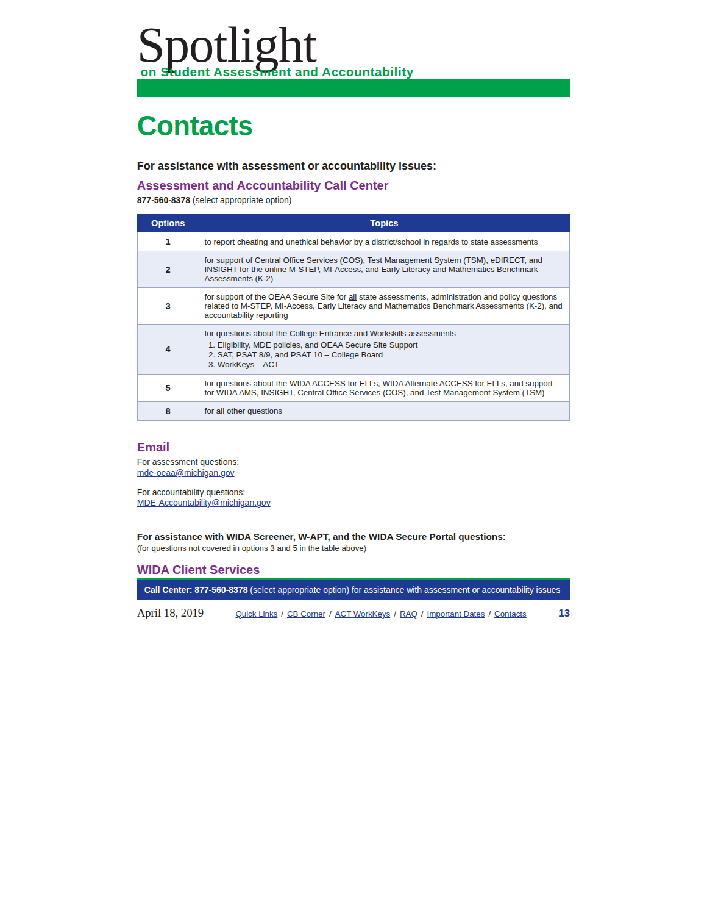Spotlight on Student Assessment and Accountability
Contacts
For assistance with assessment or accountability issues:
Assessment and Accountability Call Center
877-560-8378 (select appropriate option)
| Options | Topics |
| --- | --- |
| 1 | to report cheating and unethical behavior by a district/school in regards to state assessments |
| 2 | for support of Central Office Services (COS), Test Management System (TSM), eDIRECT, and INSIGHT for the online M-STEP, MI-Access, and Early Literacy and Mathematics Benchmark Assessments (K-2) |
| 3 | for support of the OEAA Secure Site for all state assessments, administration and policy questions related to M-STEP, MI-Access, Early Literacy and Mathematics Benchmark Assessments (K-2), and accountability reporting |
| 4 | for questions about the College Entrance and Workskills assessments Eligibility, MDE policies, and OEAA Secure Site Support SAT, PSAT 8/9, and PSAT 10 – College Board WorkKeys – ACT |
| 5 | for questions about the WIDA ACCESS for ELLs, WIDA Alternate ACCESS for ELLs, and support for WIDA AMS, INSIGHT, Central Office Services (COS), and Test Management System (TSM) |
| 8 | for all other questions |
Email
For assessment questions:
mde-oeaa@michigan.gov
For accountability questions:
MDE-Accountability@michigan.gov
For assistance with WIDA Screener, W-APT, and the WIDA Secure Portal questions:
(for questions not covered in options 3 and 5 in the table above)
WIDA Client Services
866-276-7735
Call Center: 877-560-8378 (select appropriate option) for assistance with assessment or accountability issues
April 18, 2019
Quick Links/CB Corner/ACT WorkKeys/RAQ/Important Dates/Contacts
13